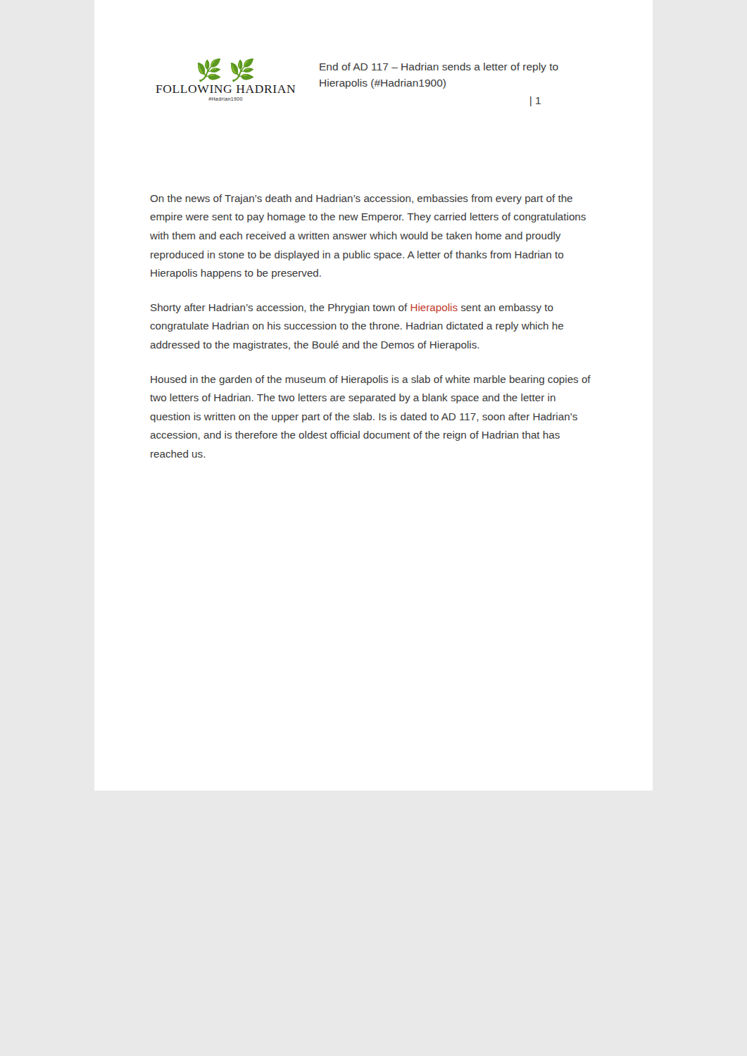🌿 🌿 FOLLOWING HADRIAN #Hadrian1900
End of AD 117 – Hadrian sends a letter of reply to Hierapolis (#Hadrian1900)
| 1
On the news of Trajan’s death and Hadrian’s accession, embassies from every part of the empire were sent to pay homage to the new Emperor. They carried letters of congratulations with them and each received a written answer which would be taken home and proudly reproduced in stone to be displayed in a public space. A letter of thanks from Hadrian to Hierapolis happens to be preserved.
Shorty after Hadrian’s accession, the Phrygian town of Hierapolis sent an embassy to congratulate Hadrian on his succession to the throne. Hadrian dictated a reply which he addressed to the magistrates, the Boulé and the Demos of Hierapolis.
Housed in the garden of the museum of Hierapolis is a slab of white marble bearing copies of two letters of Hadrian. The two letters are separated by a blank space and the letter in question is written on the upper part of the slab. Is is dated to AD 117, soon after Hadrian’s accession, and is therefore the oldest official document of the reign of Hadrian that has reached us.